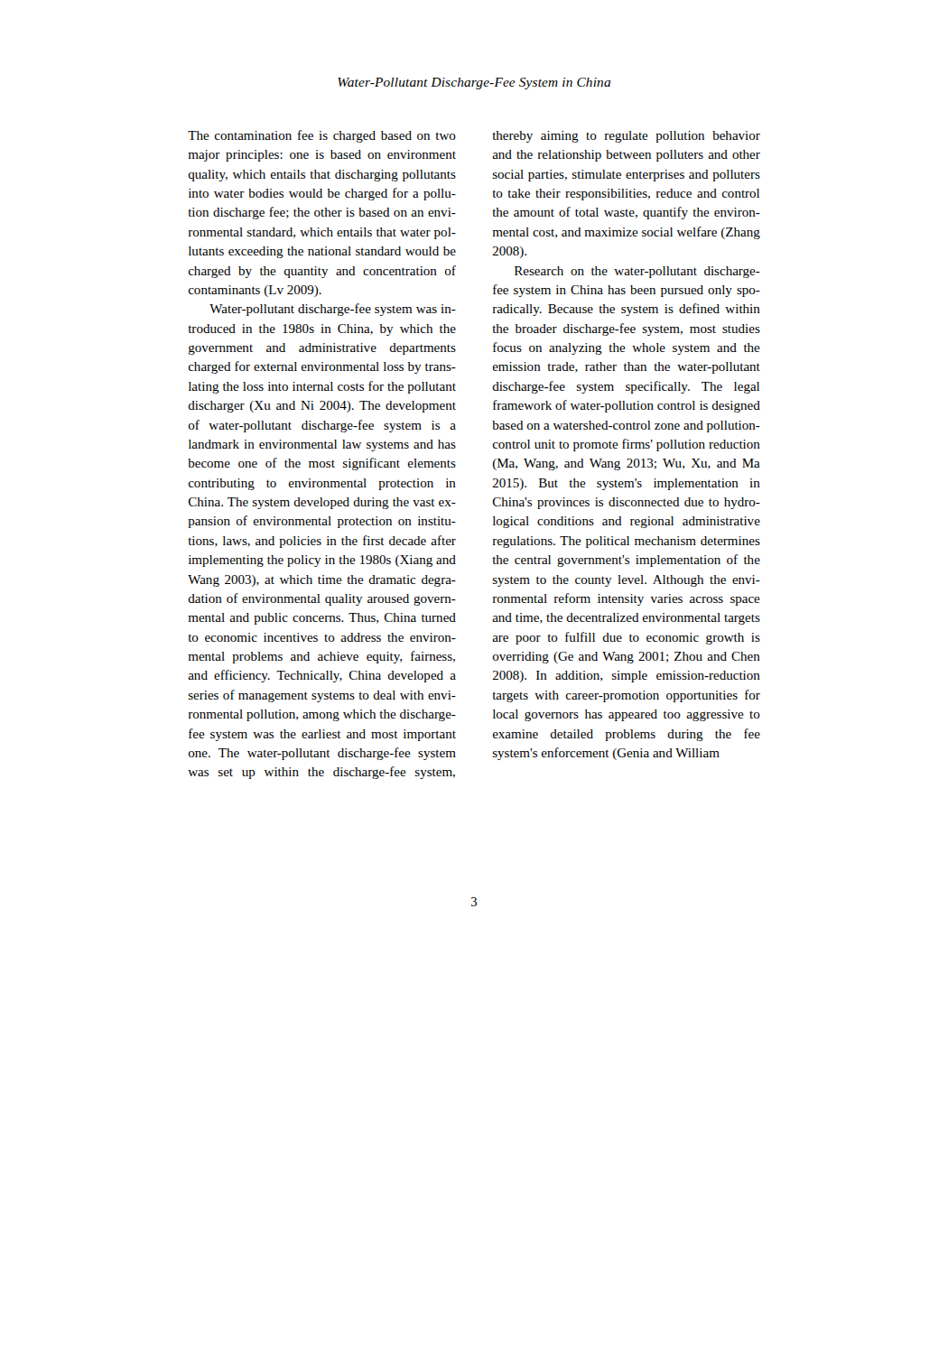Water-Pollutant Discharge-Fee System in China
The contamination fee is charged based on two major principles: one is based on environment quality, which entails that discharging pollutants into water bodies would be charged for a pollution discharge fee; the other is based on an environmental standard, which entails that water pollutants exceeding the national standard would be charged by the quantity and concentration of contaminants (Lv 2009).
Water-pollutant discharge-fee system was introduced in the 1980s in China, by which the government and administrative departments charged for external environmental loss by translating the loss into internal costs for the pollutant discharger (Xu and Ni 2004). The development of water-pollutant discharge-fee system is a landmark in environmental law systems and has become one of the most significant elements contributing to environmental protection in China. The system developed during the vast expansion of environmental protection on institutions, laws, and policies in the first decade after implementing the policy in the 1980s (Xiang and Wang 2003), at which time the dramatic degradation of environmental quality aroused governmental and public concerns. Thus, China turned to economic incentives to address the environmental problems and achieve equity, fairness, and efficiency. Technically, China developed a series of management systems to deal with environmental pollution, among which the discharge-fee system was the earliest and most important one. The water-pollutant discharge-fee system was set up within the discharge-fee system, thereby aiming to regulate pollution behavior and the relationship between polluters and other social parties, stimulate enterprises and polluters to take their responsibilities, reduce and control the amount of total waste, quantify the environmental cost, and maximize social welfare (Zhang 2008).
Research on the water-pollutant discharge-fee system in China has been pursued only sporadically. Because the system is defined within the broader discharge-fee system, most studies focus on analyzing the whole system and the emission trade, rather than the water-pollutant discharge-fee system specifically. The legal framework of water-pollution control is designed based on a watershed-control zone and pollution-control unit to promote firms' pollution reduction (Ma, Wang, and Wang 2013; Wu, Xu, and Ma 2015). But the system's implementation in China's provinces is disconnected due to hydrological conditions and regional administrative regulations. The political mechanism determines the central government's implementation of the system to the county level. Although the environmental reform intensity varies across space and time, the decentralized environmental targets are poor to fulfill due to economic growth is overriding (Ge and Wang 2001; Zhou and Chen 2008). In addition, simple emission-reduction targets with career-promotion opportunities for local governors has appeared too aggressive to examine detailed problems during the fee system's enforcement (Genia and William
3